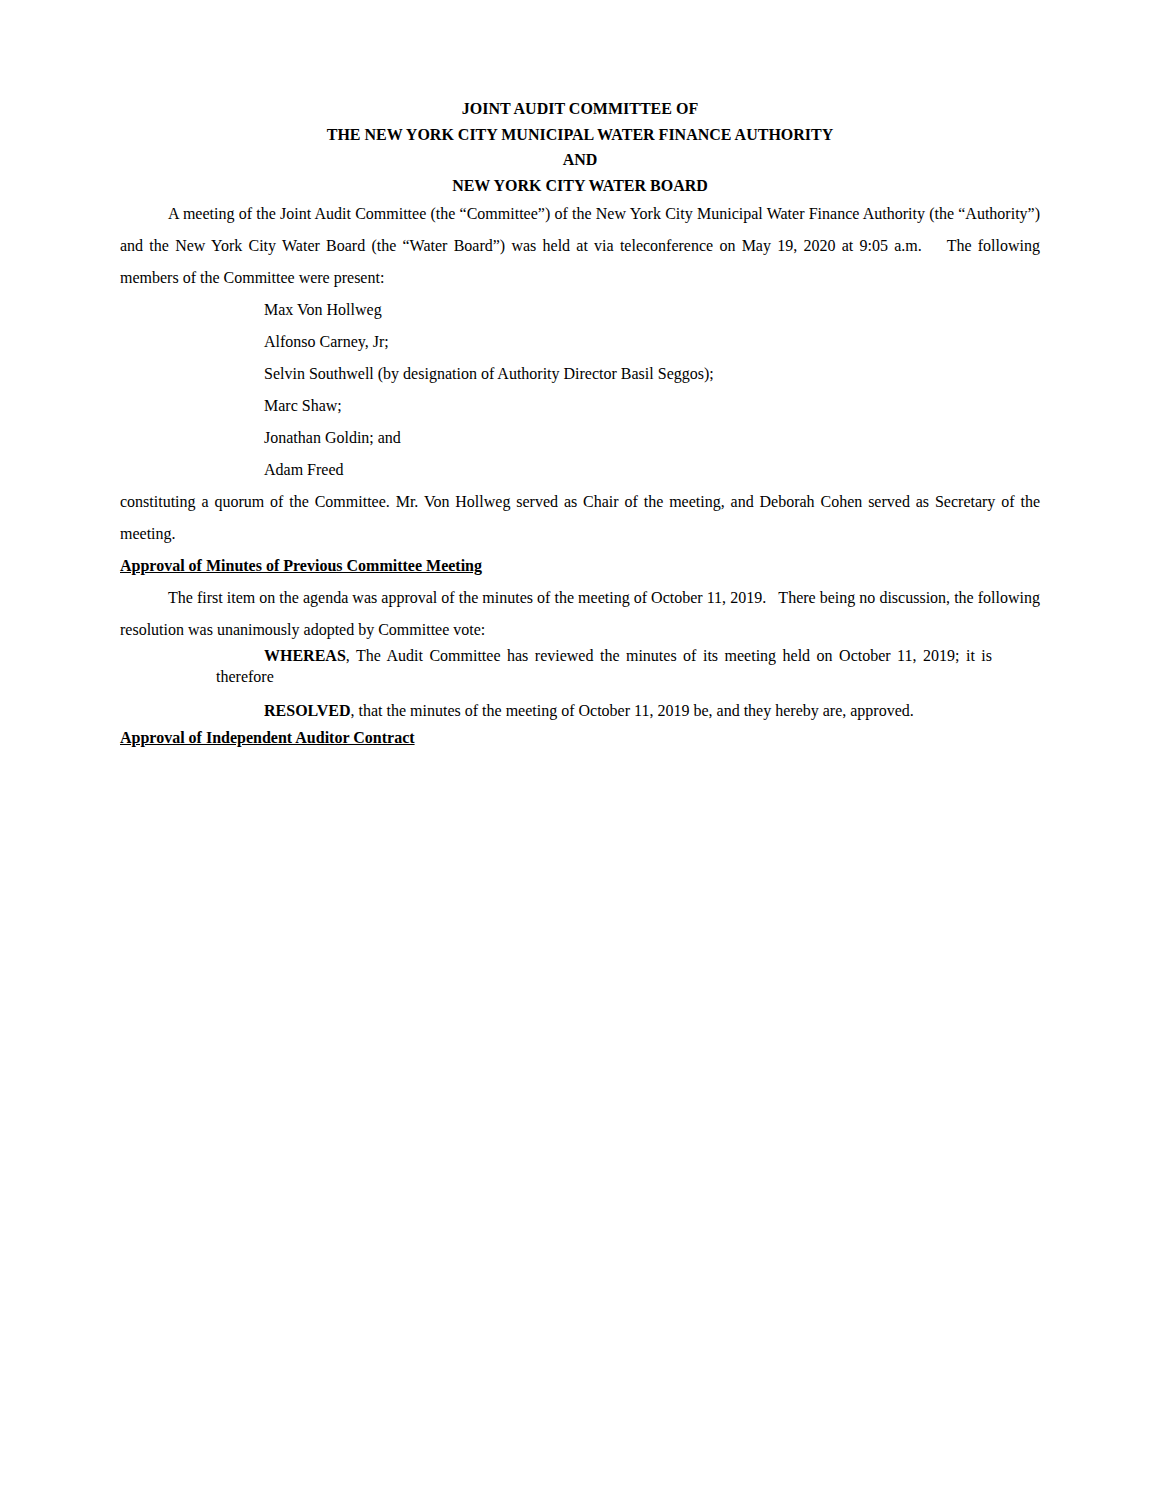JOINT AUDIT COMMITTEE OF
THE NEW YORK CITY MUNICIPAL WATER FINANCE AUTHORITY
AND
NEW YORK CITY WATER BOARD
A meeting of the Joint Audit Committee (the “Committee”) of the New York City Municipal Water Finance Authority (the “Authority”) and the New York City Water Board (the “Water Board”) was held at via teleconference on May 19, 2020 at 9:05 a.m. The following members of the Committee were present:
Max Von Hollweg
Alfonso Carney, Jr;
Selvin Southwell (by designation of Authority Director Basil Seggos);
Marc Shaw;
Jonathan Goldin; and
Adam Freed
constituting a quorum of the Committee. Mr. Von Hollweg served as Chair of the meeting, and Deborah Cohen served as Secretary of the meeting.
Approval of Minutes of Previous Committee Meeting
The first item on the agenda was approval of the minutes of the meeting of October 11, 2019. There being no discussion, the following resolution was unanimously adopted by Committee vote:
WHEREAS, The Audit Committee has reviewed the minutes of its meeting held on October 11, 2019; it is therefore
RESOLVED, that the minutes of the meeting of October 11, 2019 be, and they hereby are, approved.
Approval of Independent Auditor Contract